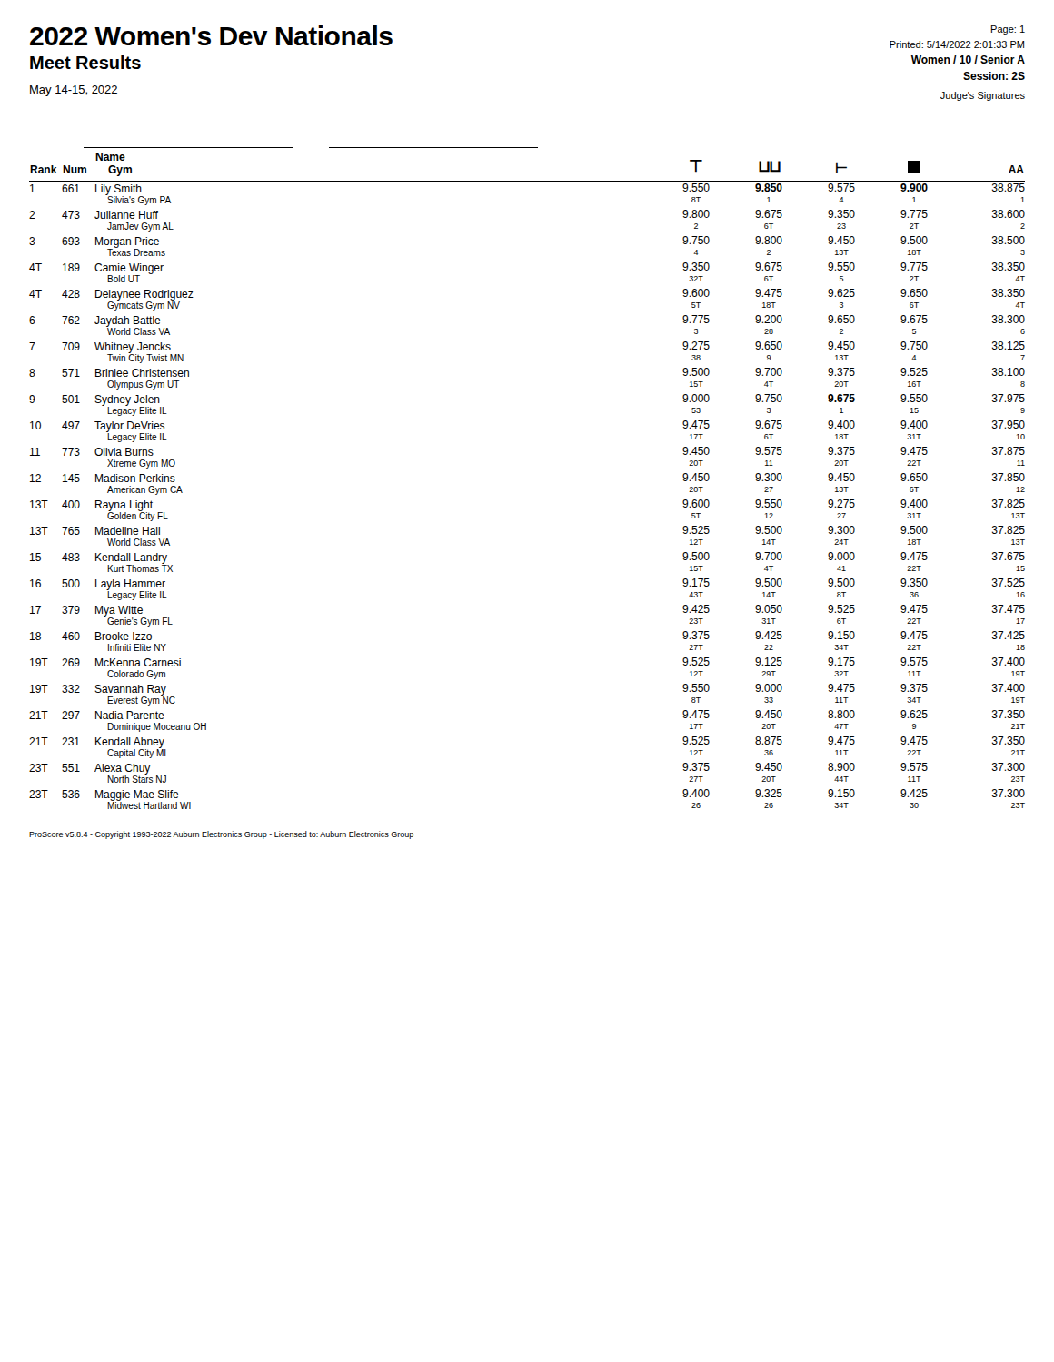2022 Women's Dev Nationals
Meet Results
May 14-15, 2022
Page: 1
Printed: 5/14/2022 2:01:33 PM
Women / 10 / Senior A
Session: 2S
Judge's Signatures
| Rank | Num | Name Gym | ⊤ | ⊔⊔ | ⊢ | | AA |
| --- | --- | --- | --- | --- | --- | --- | --- |
| 1 | 661 | Lily Smith Silvia's Gym PA | 9.550 8T | 9.850 1 | 9.575 4 | 9.900 1 | 38.875 1 |
| 2 | 473 | Julianne Huff JamJev Gym AL | 9.800 2 | 9.675 6T | 9.350 23 | 9.775 2T | 38.600 2 |
| 3 | 693 | Morgan Price Texas Dreams | 9.750 4 | 9.800 2 | 9.450 13T | 9.500 18T | 38.500 3 |
| 4T | 189 | Camie Winger Bold UT | 9.350 32T | 9.675 6T | 9.550 5 | 9.775 2T | 38.350 4T |
| 4T | 428 | Delaynee Rodriguez Gymcats Gym NV | 9.600 5T | 9.475 18T | 9.625 3 | 9.650 6T | 38.350 4T |
| 6 | 762 | Jaydah Battle World Class VA | 9.775 3 | 9.200 28 | 9.650 2 | 9.675 5 | 38.300 6 |
| 7 | 709 | Whitney Jencks Twin City Twist MN | 9.275 38 | 9.650 9 | 9.450 13T | 9.750 4 | 38.125 7 |
| 8 | 571 | Brinlee Christensen Olympus Gym UT | 9.500 15T | 9.700 4T | 9.375 20T | 9.525 16T | 38.100 8 |
| 9 | 501 | Sydney Jelen Legacy Elite IL | 9.000 53 | 9.750 3 | 9.675 1 | 9.550 15 | 37.975 9 |
| 10 | 497 | Taylor DeVries Legacy Elite IL | 9.475 17T | 9.675 6T | 9.400 18T | 9.400 31T | 37.950 10 |
| 11 | 773 | Olivia Burns Xtreme Gym MO | 9.450 20T | 9.575 11 | 9.375 20T | 9.475 22T | 37.875 11 |
| 12 | 145 | Madison Perkins American Gym CA | 9.450 20T | 9.300 27 | 9.450 13T | 9.650 6T | 37.850 12 |
| 13T | 400 | Rayna Light Golden City FL | 9.600 5T | 9.550 12 | 9.275 27 | 9.400 31T | 37.825 13T |
| 13T | 765 | Madeline Hall World Class VA | 9.525 12T | 9.500 14T | 9.300 24T | 9.500 18T | 37.825 13T |
| 15 | 483 | Kendall Landry Kurt Thomas TX | 9.500 15T | 9.700 4T | 9.000 41 | 9.475 22T | 37.675 15 |
| 16 | 500 | Layla Hammer Legacy Elite IL | 9.175 43T | 9.500 14T | 9.500 8T | 9.350 36 | 37.525 16 |
| 17 | 379 | Mya Witte Genie's Gym FL | 9.425 23T | 9.050 31T | 9.525 6T | 9.475 22T | 37.475 17 |
| 18 | 460 | Brooke Izzo Infiniti Elite NY | 9.375 27T | 9.425 22 | 9.150 34T | 9.475 22T | 37.425 18 |
| 19T | 269 | McKenna Carnesi Colorado Gym | 9.525 12T | 9.125 29T | 9.175 32T | 9.575 11T | 37.400 19T |
| 19T | 332 | Savannah Ray Everest Gym NC | 9.550 8T | 9.000 33 | 9.475 11T | 9.375 34T | 37.400 19T |
| 21T | 297 | Nadia Parente Dominique Moceanu OH | 9.475 17T | 9.450 20T | 8.800 47T | 9.625 9 | 37.350 21T |
| 21T | 231 | Kendall Abney Capital City MI | 9.525 12T | 8.875 36 | 9.475 11T | 9.475 22T | 37.350 21T |
| 23T | 551 | Alexa Chuy North Stars NJ | 9.375 27T | 9.450 20T | 8.900 44T | 9.575 11T | 37.300 23T |
| 23T | 536 | Maggie Mae Slife Midwest Hartland WI | 9.400 26 | 9.325 26 | 9.150 34T | 9.425 30 | 37.300 23T |
| ProScore v5.8.4 - Copyright 1993-2022 Auburn Electronics Group - Licensed to: Auburn Electronics Group |